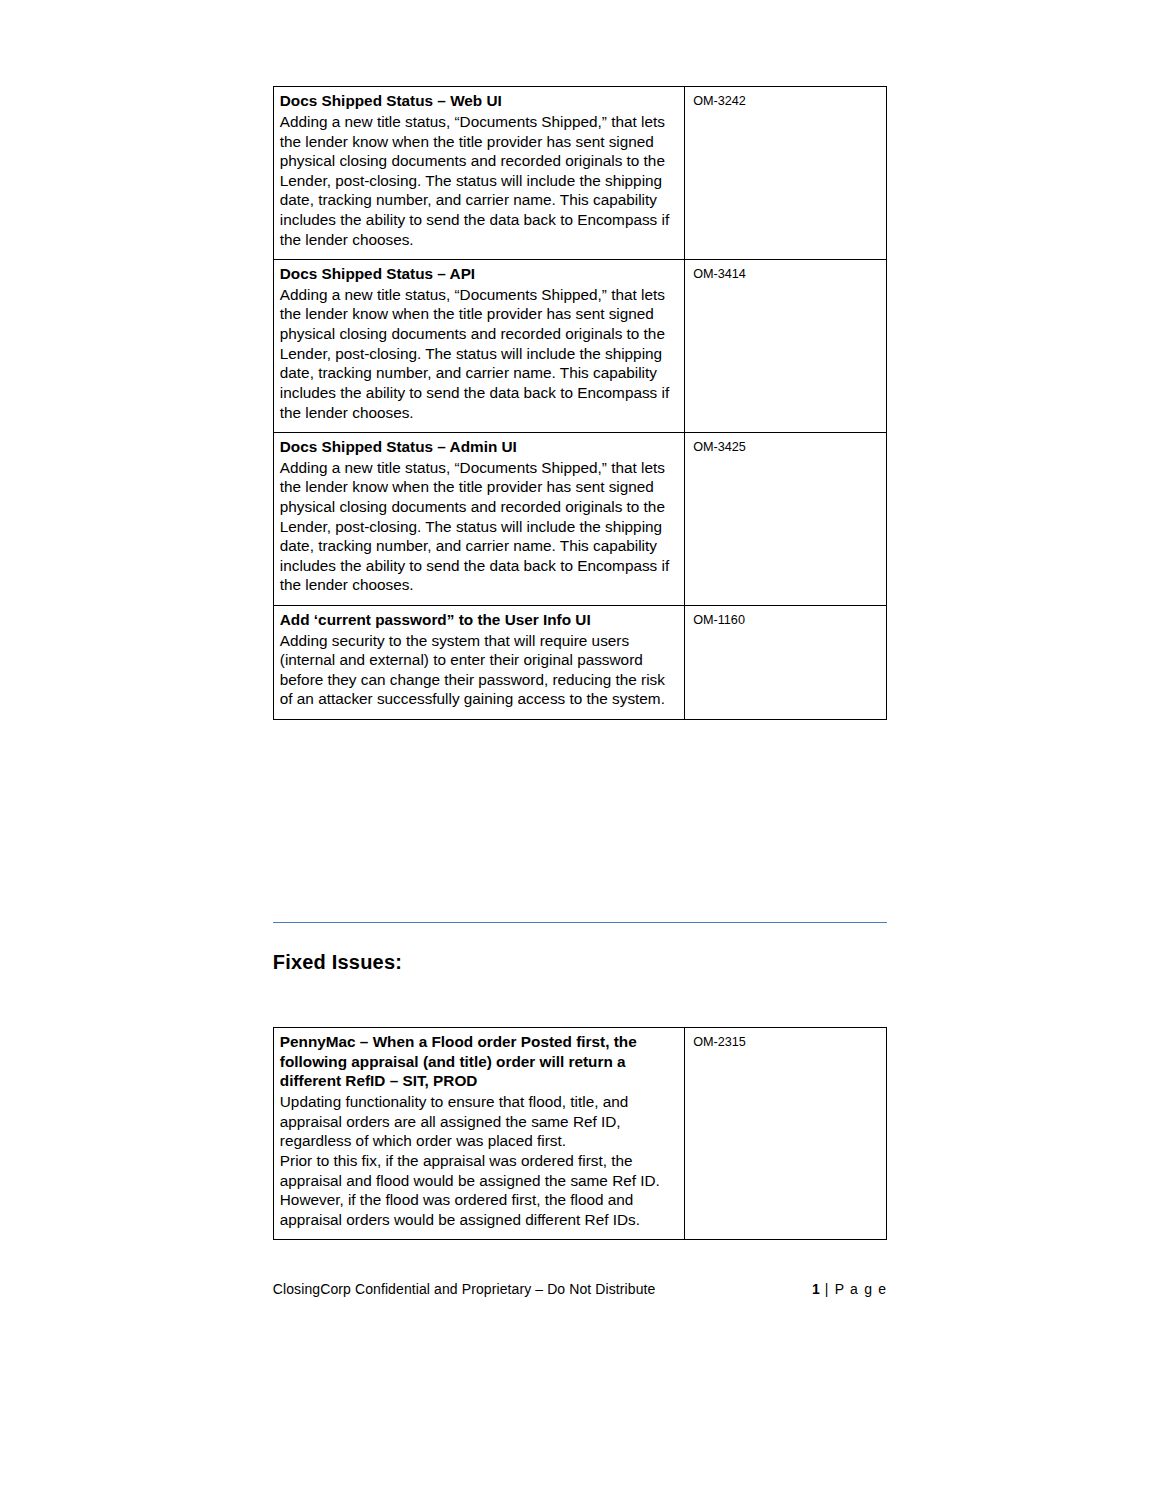| Docs Shipped Status – Web UI Adding a new title status, “Documents Shipped,” that lets the lender know when the title provider has sent signed physical closing documents and recorded originals to the Lender, post-closing. The status will include the shipping date, tracking number, and carrier name. This capability includes the ability to send the data back to Encompass if the lender chooses. | OM-3242 |
| Docs Shipped Status – API Adding a new title status, “Documents Shipped,” that lets the lender know when the title provider has sent signed physical closing documents and recorded originals to the Lender, post-closing. The status will include the shipping date, tracking number, and carrier name. This capability includes the ability to send the data back to Encompass if the lender chooses. | OM-3414 |
| Docs Shipped Status – Admin UI Adding a new title status, “Documents Shipped,” that lets the lender know when the title provider has sent signed physical closing documents and recorded originals to the Lender, post-closing. The status will include the shipping date, tracking number, and carrier name. This capability includes the ability to send the data back to Encompass if the lender chooses. | OM-3425 |
| Add ‘current password” to the User Info UI Adding security to the system that will require users (internal and external) to enter their original password before they can change their password, reducing the risk of an attacker successfully gaining access to the system. | OM-1160 |
Fixed Issues:
| PennyMac – When a Flood order Posted first, the following appraisal (and title) order will return a different RefID – SIT, PROD Updating functionality to ensure that flood, title, and appraisal orders are all assigned the same Ref ID, regardless of which order was placed first. Prior to this fix, if the appraisal was ordered first, the appraisal and flood would be assigned the same Ref ID. However, if the flood was ordered first, the flood and appraisal orders would be assigned different Ref IDs. | OM-2315 |
ClosingCorp Confidential and Proprietary – Do Not Distribute
1 | P a g e